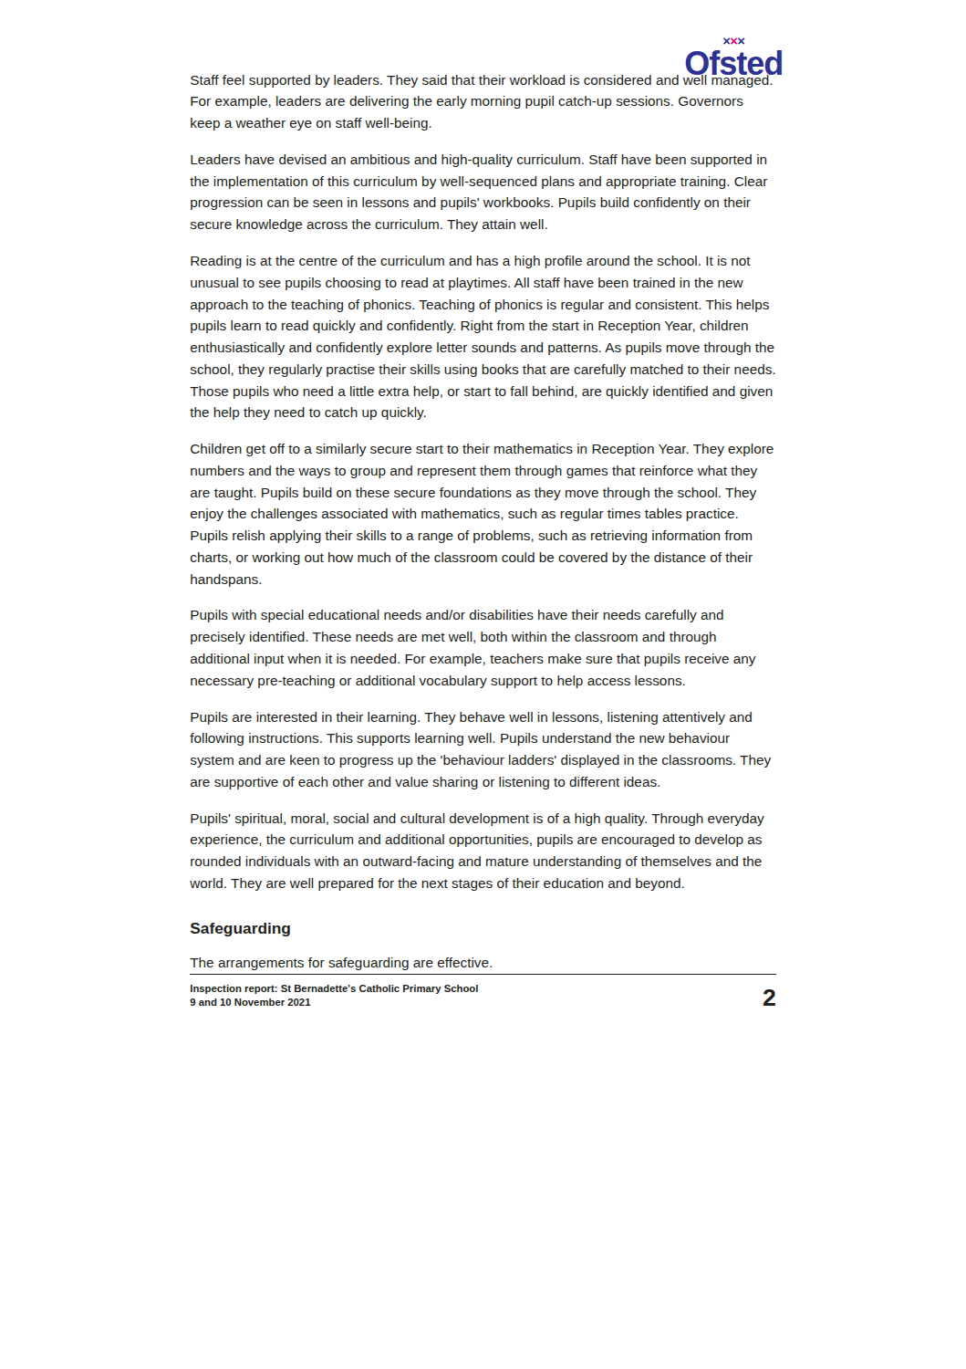×××
Ofsted
Staff feel supported by leaders. They said that their workload is considered and well managed. For example, leaders are delivering the early morning pupil catch-up sessions. Governors keep a weather eye on staff well-being.
Leaders have devised an ambitious and high-quality curriculum. Staff have been supported in the implementation of this curriculum by well-sequenced plans and appropriate training. Clear progression can be seen in lessons and pupils' workbooks. Pupils build confidently on their secure knowledge across the curriculum. They attain well.
Reading is at the centre of the curriculum and has a high profile around the school. It is not unusual to see pupils choosing to read at playtimes. All staff have been trained in the new approach to the teaching of phonics. Teaching of phonics is regular and consistent. This helps pupils learn to read quickly and confidently. Right from the start in Reception Year, children enthusiastically and confidently explore letter sounds and patterns. As pupils move through the school, they regularly practise their skills using books that are carefully matched to their needs. Those pupils who need a little extra help, or start to fall behind, are quickly identified and given the help they need to catch up quickly.
Children get off to a similarly secure start to their mathematics in Reception Year. They explore numbers and the ways to group and represent them through games that reinforce what they are taught. Pupils build on these secure foundations as they move through the school. They enjoy the challenges associated with mathematics, such as regular times tables practice. Pupils relish applying their skills to a range of problems, such as retrieving information from charts, or working out how much of the classroom could be covered by the distance of their handspans.
Pupils with special educational needs and/or disabilities have their needs carefully and precisely identified. These needs are met well, both within the classroom and through additional input when it is needed. For example, teachers make sure that pupils receive any necessary pre-teaching or additional vocabulary support to help access lessons.
Pupils are interested in their learning. They behave well in lessons, listening attentively and following instructions. This supports learning well. Pupils understand the new behaviour system and are keen to progress up the 'behaviour ladders' displayed in the classrooms. They are supportive of each other and value sharing or listening to different ideas.
Pupils' spiritual, moral, social and cultural development is of a high quality. Through everyday experience, the curriculum and additional opportunities, pupils are encouraged to develop as rounded individuals with an outward-facing and mature understanding of themselves and the world. They are well prepared for the next stages of their education and beyond.
Safeguarding
The arrangements for safeguarding are effective.
Inspection report: St Bernadette's Catholic Primary School
9 and 10 November 2021
2